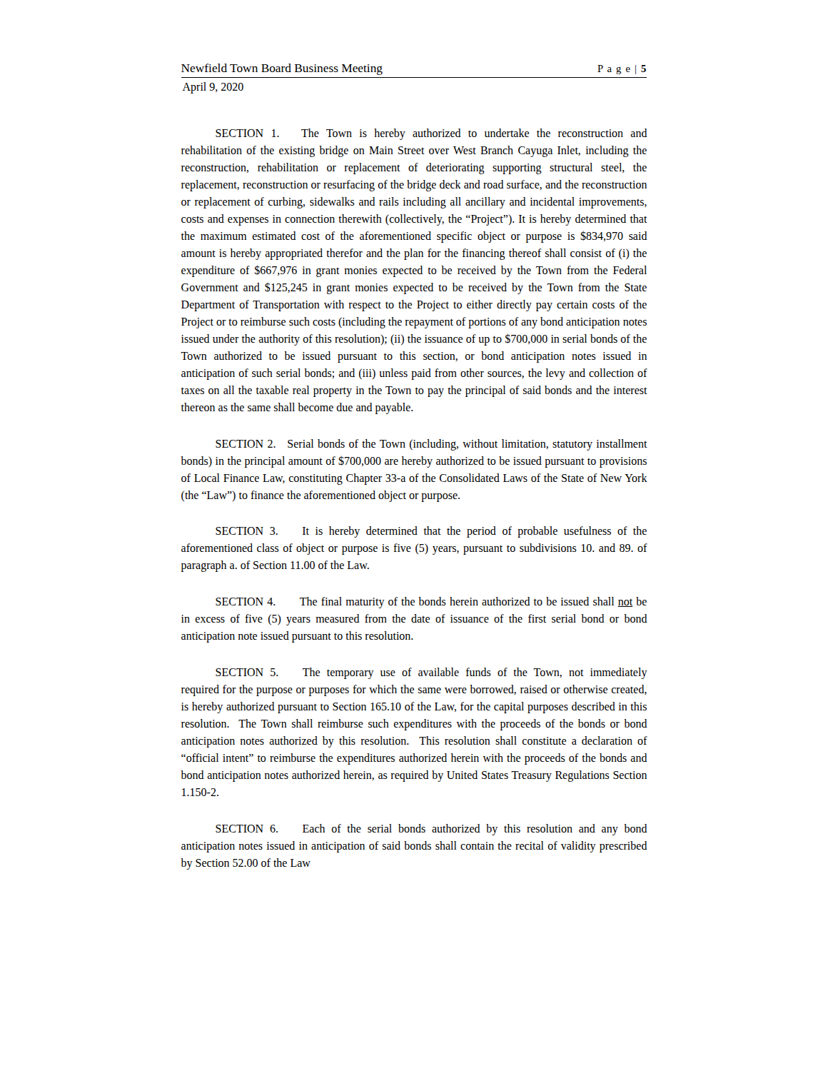Newfield Town Board Business Meeting
P a g e | 5
April 9, 2020
SECTION 1. The Town is hereby authorized to undertake the reconstruction and rehabilitation of the existing bridge on Main Street over West Branch Cayuga Inlet, including the reconstruction, rehabilitation or replacement of deteriorating supporting structural steel, the replacement, reconstruction or resurfacing of the bridge deck and road surface, and the reconstruction or replacement of curbing, sidewalks and rails including all ancillary and incidental improvements, costs and expenses in connection therewith (collectively, the “Project”). It is hereby determined that the maximum estimated cost of the aforementioned specific object or purpose is $834,970 said amount is hereby appropriated therefor and the plan for the financing thereof shall consist of (i) the expenditure of $667,976 in grant monies expected to be received by the Town from the Federal Government and $125,245 in grant monies expected to be received by the Town from the State Department of Transportation with respect to the Project to either directly pay certain costs of the Project or to reimburse such costs (including the repayment of portions of any bond anticipation notes issued under the authority of this resolution); (ii) the issuance of up to $700,000 in serial bonds of the Town authorized to be issued pursuant to this section, or bond anticipation notes issued in anticipation of such serial bonds; and (iii) unless paid from other sources, the levy and collection of taxes on all the taxable real property in the Town to pay the principal of said bonds and the interest thereon as the same shall become due and payable.
SECTION 2. Serial bonds of the Town (including, without limitation, statutory installment bonds) in the principal amount of $700,000 are hereby authorized to be issued pursuant to provisions of Local Finance Law, constituting Chapter 33-a of the Consolidated Laws of the State of New York (the “Law”) to finance the aforementioned object or purpose.
SECTION 3. It is hereby determined that the period of probable usefulness of the aforementioned class of object or purpose is five (5) years, pursuant to subdivisions 10. and 89. of paragraph a. of Section 11.00 of the Law.
SECTION 4. The final maturity of the bonds herein authorized to be issued shall not be in excess of five (5) years measured from the date of issuance of the first serial bond or bond anticipation note issued pursuant to this resolution.
SECTION 5. The temporary use of available funds of the Town, not immediately required for the purpose or purposes for which the same were borrowed, raised or otherwise created, is hereby authorized pursuant to Section 165.10 of the Law, for the capital purposes described in this resolution. The Town shall reimburse such expenditures with the proceeds of the bonds or bond anticipation notes authorized by this resolution. This resolution shall constitute a declaration of “official intent” to reimburse the expenditures authorized herein with the proceeds of the bonds and bond anticipation notes authorized herein, as required by United States Treasury Regulations Section 1.150-2.
SECTION 6. Each of the serial bonds authorized by this resolution and any bond anticipation notes issued in anticipation of said bonds shall contain the recital of validity prescribed by Section 52.00 of the Law